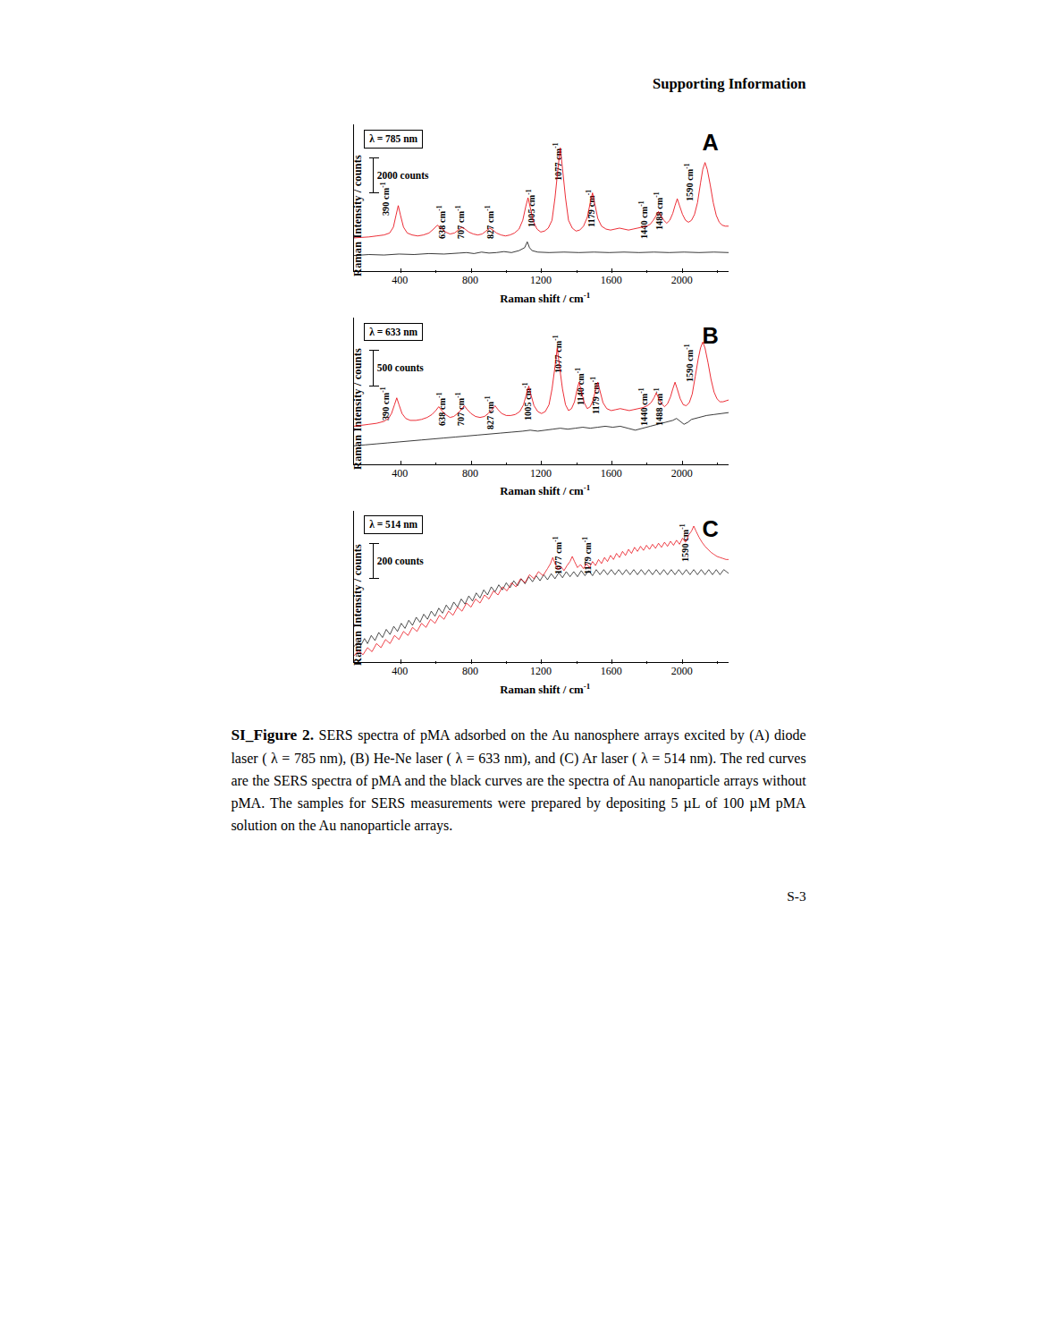Supporting Information
Raman Intensity / counts
A
λ = 785 nm
2000 counts
390 cm-1
638 cm-1
707 cm-1
827 cm-1
1005 cm-1
1077 cm-1
1179 cm-1
1440 cm-1
1488 cm-1
1590 cm-1
400 800 1200 1600 2000
Raman shift / cm-1
Raman Intensity / counts
B
λ = 633 nm
500 counts
390 cm-1
638 cm-1
707 cm-1
827 cm-1
1005 cm-1
1077 cm-1
1140 cm-1
1179 cm-1
1440 cm-1
1488 cm-1
1590 cm-1
400 800 1200 1600 2000
Raman shift / cm-1
Raman Intensity / counts
C
λ = 514 nm
200 counts
1077 cm-1
1179 cm-1
1590 cm-1
400 800 1200 1600 2000
Raman shift / cm-1
SI_Figure 2. SERS spectra of pMA adsorbed on the Au nanosphere arrays excited by (A) diode laser ( λ = 785 nm), (B) He-Ne laser ( λ = 633 nm), and (C) Ar laser ( λ = 514 nm). The red curves are the SERS spectra of pMA and the black curves are the spectra of Au nanoparticle arrays without pMA. The samples for SERS measurements were prepared by depositing 5 µL of 100 µM pMA solution on the Au nanoparticle arrays.
S-3